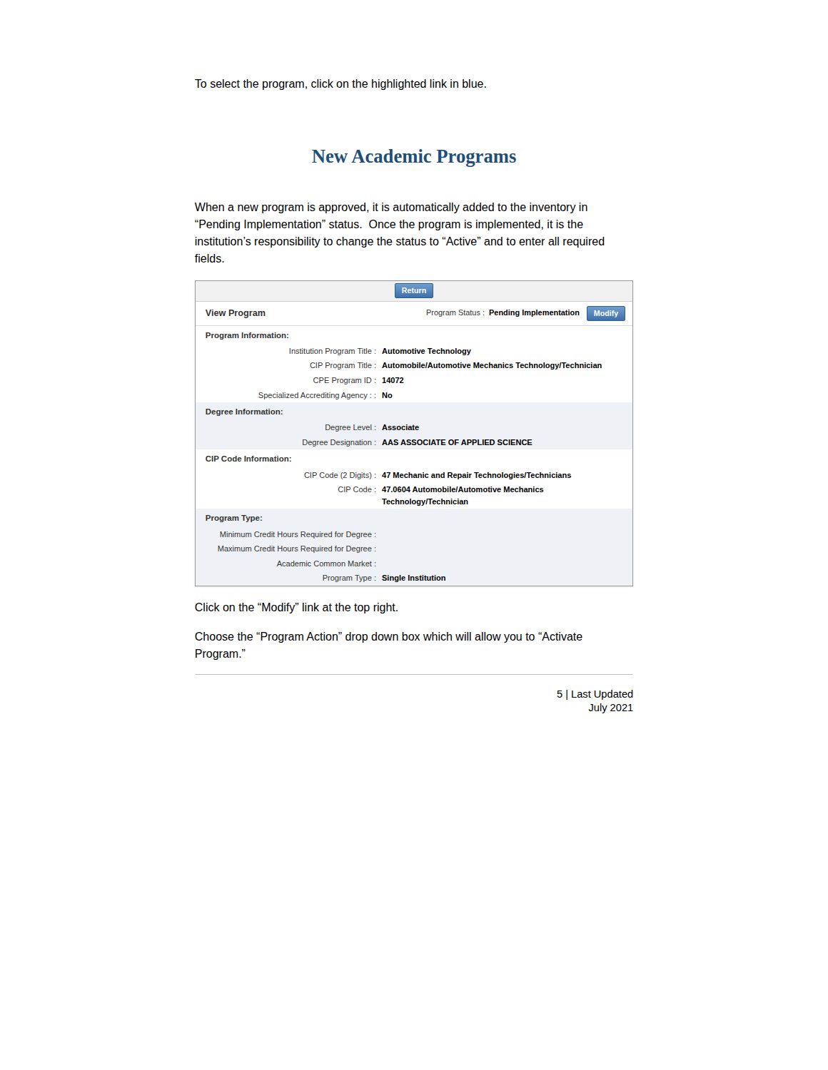To select the program, click on the highlighted link in blue.
New Academic Programs
When a new program is approved, it is automatically added to the inventory in “Pending Implementation” status. Once the program is implemented, it is the institution’s responsibility to change the status to “Active” and to enter all required fields.
Return
View Program Program Status : Pending Implementation Modify
Program Information:
| Institution Program Title : | Automotive Technology |
| CIP Program Title : | Automobile/Automotive Mechanics Technology/Technician |
| CPE Program ID : | 14072 |
| Specialized Accrediting Agency : : | No |
Degree Information:
| Degree Level : | Associate |
| Degree Designation : | AAS ASSOCIATE OF APPLIED SCIENCE |
CIP Code Information:
| CIP Code (2 Digits) : | 47 Mechanic and Repair Technologies/Technicians |
| CIP Code : | 47.0604 Automobile/Automotive Mechanics Technology/Technician |
Program Type:
| Minimum Credit Hours Required for Degree : | |
| Maximum Credit Hours Required for Degree : | |
| Academic Common Market : | |
| Program Type : | Single Institution |
Click on the “Modify” link at the top right.
Choose the “Program Action” drop down box which will allow you to “Activate Program.”
5 | Last Updated
July 2021